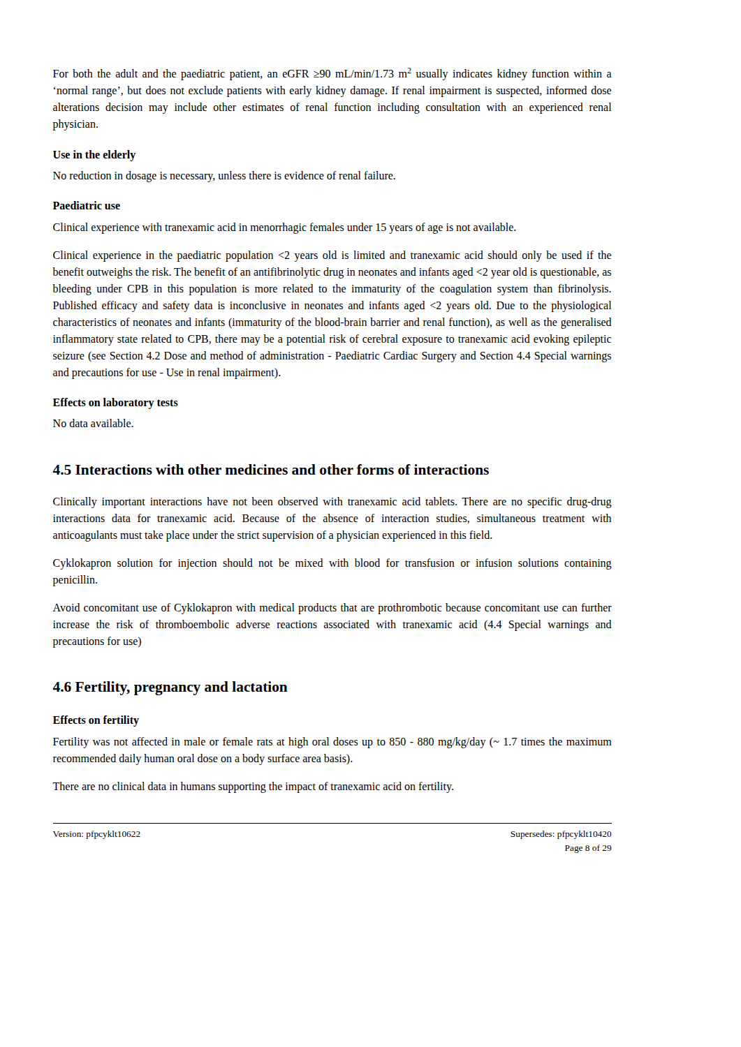For both the adult and the paediatric patient, an eGFR ≥90 mL/min/1.73 m2 usually indicates kidney function within a ‘normal range’, but does not exclude patients with early kidney damage. If renal impairment is suspected, informed dose alterations decision may include other estimates of renal function including consultation with an experienced renal physician.
Use in the elderly
No reduction in dosage is necessary, unless there is evidence of renal failure.
Paediatric use
Clinical experience with tranexamic acid in menorrhagic females under 15 years of age is not available.
Clinical experience in the paediatric population <2 years old is limited and tranexamic acid should only be used if the benefit outweighs the risk. The benefit of an antifibrinolytic drug in neonates and infants aged <2 year old is questionable, as bleeding under CPB in this population is more related to the immaturity of the coagulation system than fibrinolysis. Published efficacy and safety data is inconclusive in neonates and infants aged <2 years old. Due to the physiological characteristics of neonates and infants (immaturity of the blood-brain barrier and renal function), as well as the generalised inflammatory state related to CPB, there may be a potential risk of cerebral exposure to tranexamic acid evoking epileptic seizure (see Section 4.2 Dose and method of administration - Paediatric Cardiac Surgery and Section 4.4 Special warnings and precautions for use - Use in renal impairment).
Effects on laboratory tests
No data available.
4.5 Interactions with other medicines and other forms of interactions
Clinically important interactions have not been observed with tranexamic acid tablets. There are no specific drug-drug interactions data for tranexamic acid. Because of the absence of interaction studies, simultaneous treatment with anticoagulants must take place under the strict supervision of a physician experienced in this field.
Cyklokapron solution for injection should not be mixed with blood for transfusion or infusion solutions containing penicillin.
Avoid concomitant use of Cyklokapron with medical products that are prothrombotic because concomitant use can further increase the risk of thromboembolic adverse reactions associated with tranexamic acid (4.4 Special warnings and precautions for use)
4.6 Fertility, pregnancy and lactation
Effects on fertility
Fertility was not affected in male or female rats at high oral doses up to 850 - 880 mg/kg/day (~ 1.7 times the maximum recommended daily human oral dose on a body surface area basis).
There are no clinical data in humans supporting the impact of tranexamic acid on fertility.
Version: pfpcyklt10622
Supersedes: pfpcyklt10420
Page 8 of 29